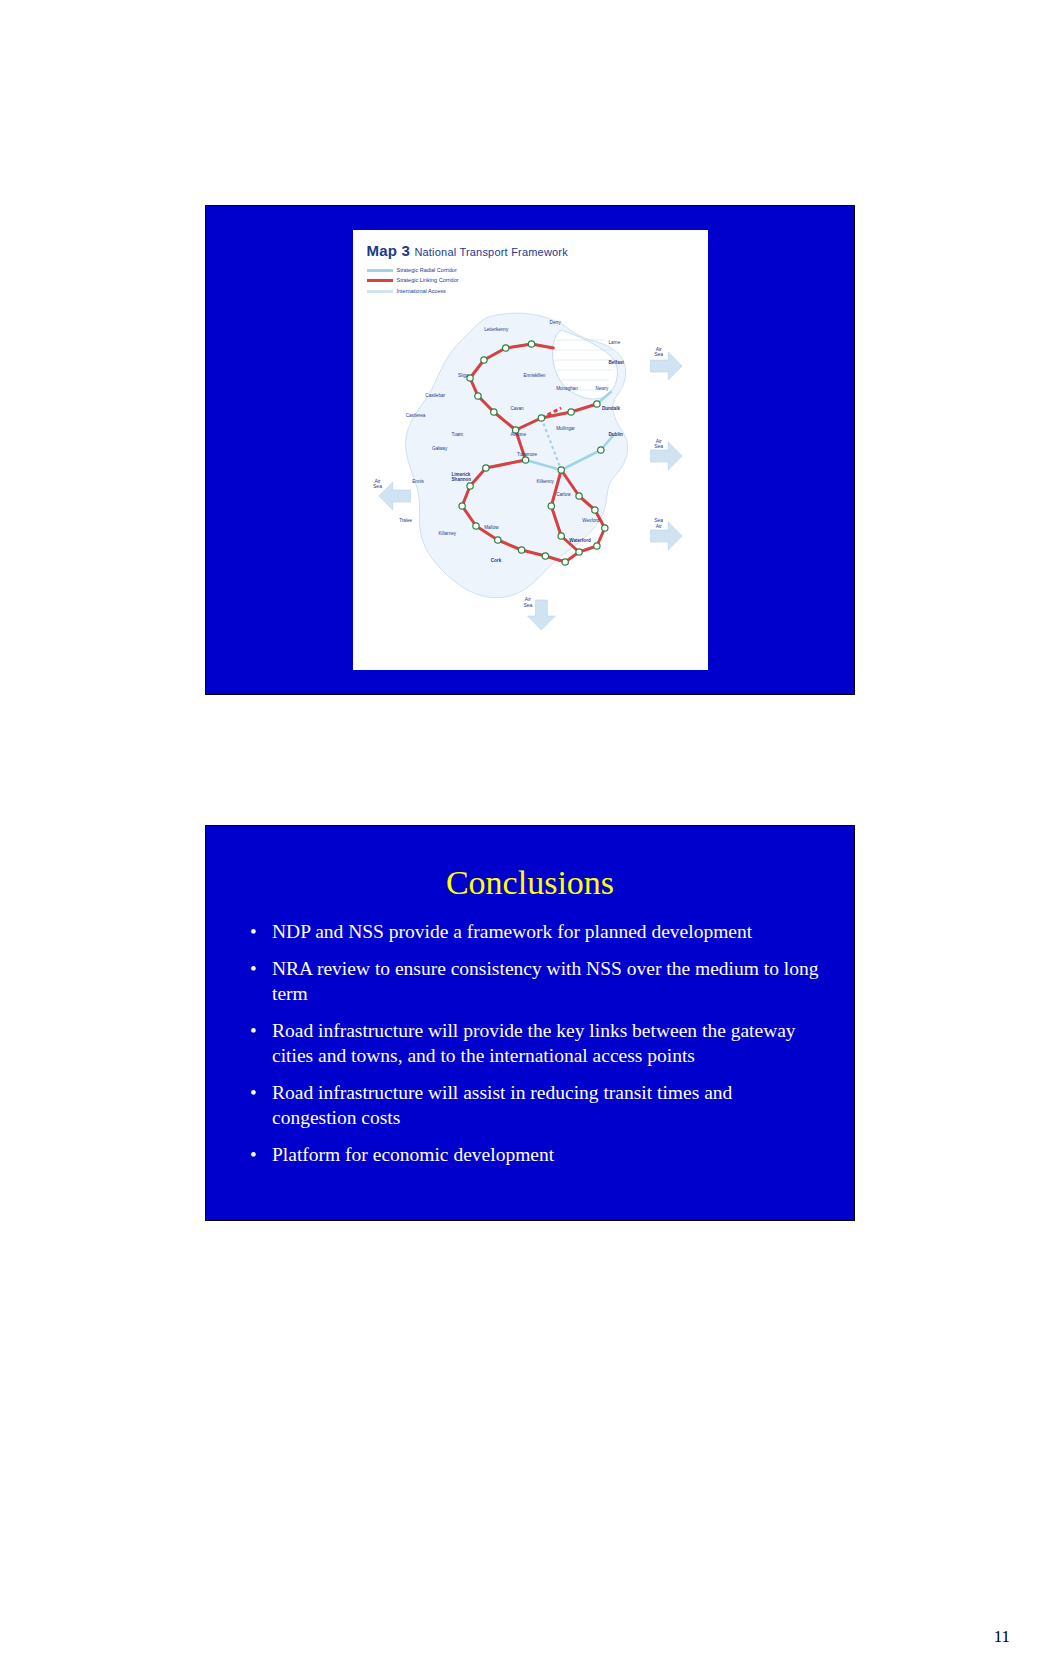Map 3 National Transport Framework
Strategic Radial Corridor
Strategic Linking Corridor
International Access
Letterkenny Derry Larne Belfast Sligo Enniskillen Monaghan Newry Castlebar Castlerea Cavan Dundalk Tuam Athlone Mullingar Dublin Galway Tullamore Ennis Limerick
Shannon Kilkenny Carlow Tralee Killarney Mallow Wexford Waterford Cork Air
Sea Air
Sea Sea
Air Air
Sea Air
Sea
Conclusions
NDP and NSS provide a framework for planned development
NRA review to ensure consistency with NSS over the medium to long term
Road infrastructure will provide the key links between the gateway cities and towns, and to the international access points
Road infrastructure will assist in reducing transit times and congestion costs
Platform for economic development
11